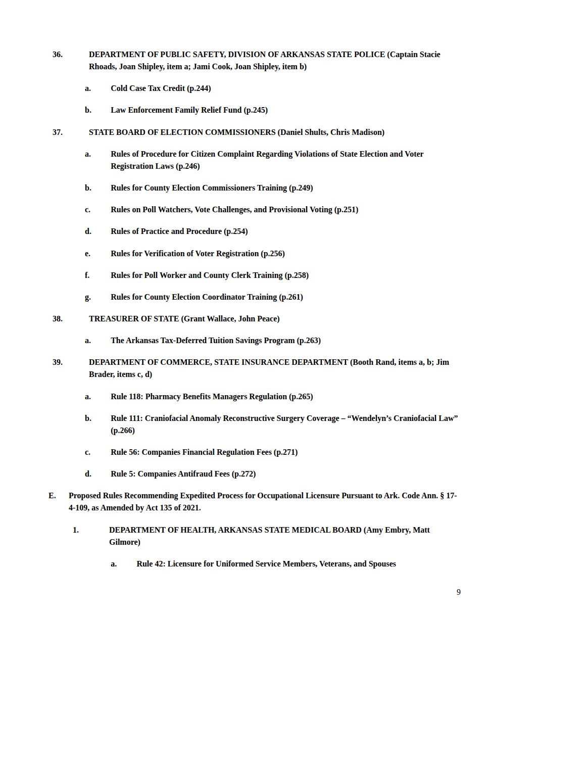36.
DEPARTMENT OF PUBLIC SAFETY, DIVISION OF ARKANSAS STATE POLICE (Captain Stacie Rhoads, Joan Shipley, item a; Jami Cook, Joan Shipley, item b)
a.
Cold Case Tax Credit (p.244)
b.
Law Enforcement Family Relief Fund (p.245)
37.
STATE BOARD OF ELECTION COMMISSIONERS (Daniel Shults, Chris Madison)
a.
Rules of Procedure for Citizen Complaint Regarding Violations of State Election and Voter Registration Laws (p.246)
b.
Rules for County Election Commissioners Training (p.249)
c.
Rules on Poll Watchers, Vote Challenges, and Provisional Voting (p.251)
d.
Rules of Practice and Procedure (p.254)
e.
Rules for Verification of Voter Registration (p.256)
f.
Rules for Poll Worker and County Clerk Training (p.258)
g.
Rules for County Election Coordinator Training (p.261)
38.
TREASURER OF STATE (Grant Wallace, John Peace)
a.
The Arkansas Tax-Deferred Tuition Savings Program (p.263)
39.
DEPARTMENT OF COMMERCE, STATE INSURANCE DEPARTMENT (Booth Rand, items a, b; Jim Brader, items c, d)
a.
Rule 118: Pharmacy Benefits Managers Regulation (p.265)
b.
Rule 111: Craniofacial Anomaly Reconstructive Surgery Coverage – “Wendelyn’s Craniofacial Law” (p.266)
c.
Rule 56: Companies Financial Regulation Fees (p.271)
d.
Rule 5: Companies Antifraud Fees (p.272)
E.
Proposed Rules Recommending Expedited Process for Occupational Licensure Pursuant to Ark. Code Ann. § 17-4-109, as Amended by Act 135 of 2021.
1.
DEPARTMENT OF HEALTH, ARKANSAS STATE MEDICAL BOARD (Amy Embry, Matt Gilmore)
a.
Rule 42: Licensure for Uniformed Service Members, Veterans, and Spouses
9